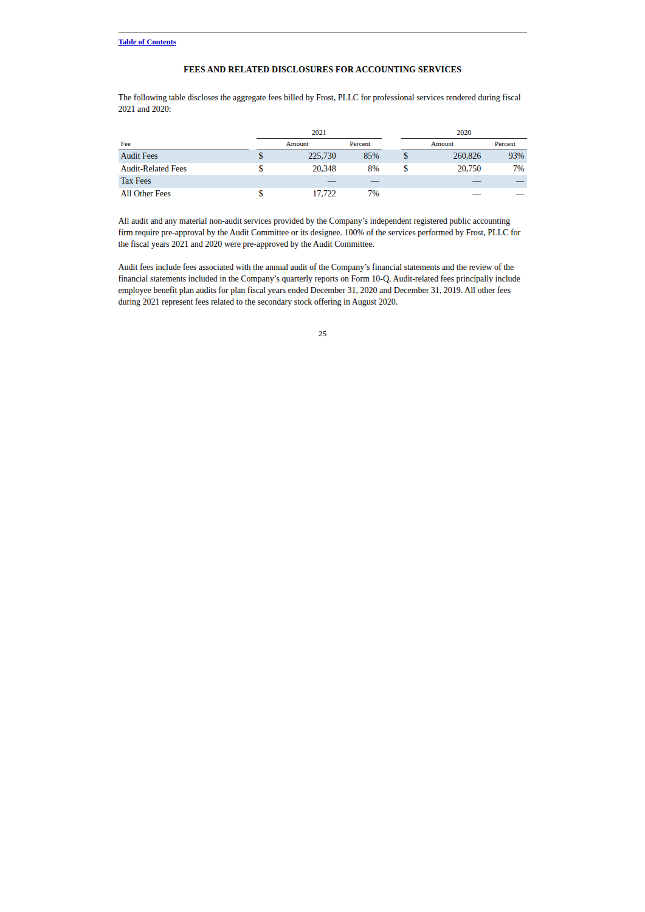Table of Contents
FEES AND RELATED DISCLOSURES FOR ACCOUNTING SERVICES
The following table discloses the aggregate fees billed by Frost, PLLC for professional services rendered during fiscal 2021 and 2020:
| | | 2021 | | | 2020 |
| Fee | | Amount | Percent | | | Amount | Percent |
| Audit Fees | | $ | 225,730 | 85% | | | $ | 260,826 | 93% |
| Audit-Related Fees | | $ | 20,348 | 8% | | | $ | 20,750 | 7% |
| Tax Fees | | | — | — | | | | — | — |
| All Other Fees | | $ | 17,722 | 7% | | | | — | — |
All audit and any material non-audit services provided by the Company’s independent registered public accounting firm require pre-approval by the Audit Committee or its designee. 100% of the services performed by Frost, PLLC for the fiscal years 2021 and 2020 were pre-approved by the Audit Committee.
Audit fees include fees associated with the annual audit of the Company’s financial statements and the review of the financial statements included in the Company’s quarterly reports on Form 10-Q. Audit-related fees principally include employee benefit plan audits for plan fiscal years ended December 31, 2020 and December 31, 2019. All other fees during 2021 represent fees related to the secondary stock offering in August 2020.
25